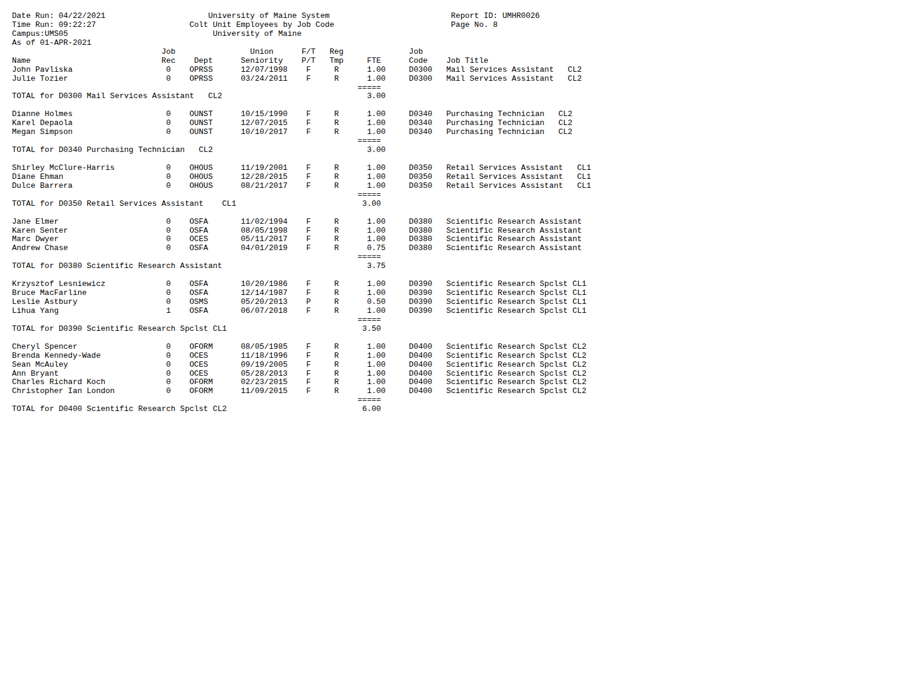Date Run: 04/22/2021                      University of Maine System                          Report ID: UMHR0026
Time Run: 09:22:27                    Colt Unit Employees by Job Code                         Page No. 8
Campus:UMS05                               University of Maine
As of 01-APR-2021
                                Job                Union      F/T   Reg              Job
Name                            Rec    Dept      Seniority    P/T   Tmp     FTE      Code    Job Title
John Pavliska                    0    OPRSS      12/07/1998    F     R      1.00     D0300   Mail Services Assistant   CL2
Julie Tozier                     0    OPRSS      03/24/2011    F     R      1.00     D0300   Mail Services Assistant   CL2
                                                                          =====
TOTAL for D0300 Mail Services Assistant   CL2                               3.00

Dianne Holmes                    0    OUNST      10/15/1990    F     R      1.00     D0340   Purchasing Technician   CL2
Karel Depaola                    0    OUNST      12/07/2015    F     R      1.00     D0340   Purchasing Technician   CL2
Megan Simpson                    0    OUNST      10/10/2017    F     R      1.00     D0340   Purchasing Technician   CL2
                                                                          =====
TOTAL for D0340 Purchasing Technician   CL2                                 3.00

Shirley McClure-Harris           0    OHOUS      11/19/2001    F     R      1.00     D0350   Retail Services Assistant   CL1
Diane Ehman                      0    OHOUS      12/28/2015    F     R      1.00     D0350   Retail Services Assistant   CL1
Dulce Barrera                    0    OHOUS      08/21/2017    F     R      1.00     D0350   Retail Services Assistant   CL1
                                                                          =====
TOTAL for D0350 Retail Services Assistant    CL1                           3.00

Jane Elmer                       0    OSFA       11/02/1994    F     R      1.00     D0380   Scientific Research Assistant
Karen Senter                     0    OSFA       08/05/1998    F     R      1.00     D0380   Scientific Research Assistant
Marc Dwyer                       0    OCES       05/11/2017    F     R      1.00     D0380   Scientific Research Assistant
Andrew Chase                     0    OSFA       04/01/2019    F     R      0.75     D0380   Scientific Research Assistant
                                                                          =====
TOTAL for D0380 Scientific Research Assistant                               3.75

Krzysztof Lesniewicz             0    OSFA       10/20/1986    F     R      1.00     D0390   Scientific Research Spclst CL1
Bruce MacFarline                 0    OSFA       12/14/1987    F     R      1.00     D0390   Scientific Research Spclst CL1
Leslie Astbury                   0    OSMS       05/20/2013    P     R      0.50     D0390   Scientific Research Spclst CL1
Lihua Yang                       1    OSFA       06/07/2018    F     R      1.00     D0390   Scientific Research Spclst CL1
                                                                          =====
TOTAL for D0390 Scientific Research Spclst CL1                             3.50

Cheryl Spencer                   0    OFORM      08/05/1985    F     R      1.00     D0400   Scientific Research Spclst CL2
Brenda Kennedy-Wade              0    OCES       11/18/1996    F     R      1.00     D0400   Scientific Research Spclst CL2
Sean McAuley                     0    OCES       09/19/2005    F     R      1.00     D0400   Scientific Research Spclst CL2
Ann Bryant                       0    OCES       05/28/2013    F     R      1.00     D0400   Scientific Research Spclst CL2
Charles Richard Koch             0    OFORM      02/23/2015    F     R      1.00     D0400   Scientific Research Spclst CL2
Christopher Ian London           0    OFORM      11/09/2015    F     R      1.00     D0400   Scientific Research Spclst CL2
                                                                          =====
TOTAL for D0400 Scientific Research Spclst CL2                             6.00